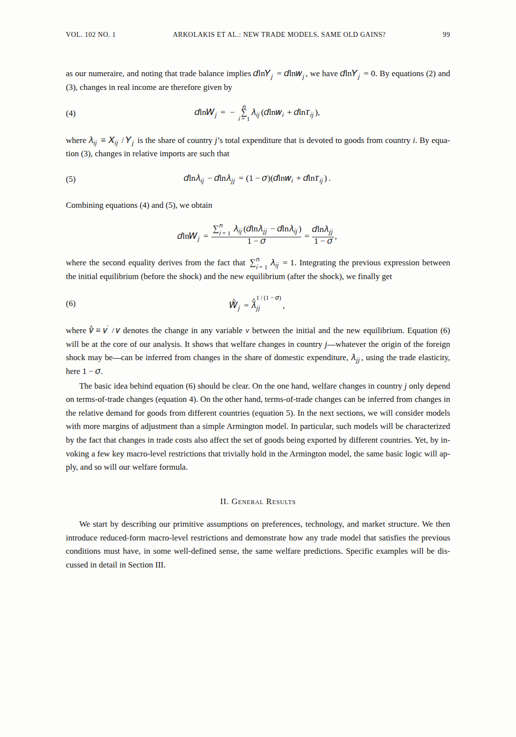VOL. 102 NO. 1 ARKOLAKIS ET AL.: NEW TRADE MODELS, SAME OLD GAINS? 99
as our numeraire, and noting that trade balance implies dlnYj=dlnwj, we have dlnYj=0. By equations (2) and (3), changes in real income are therefore given by
(4)
dlnWj = − ∑ i=1 n λij (dlnwi + dlnτij) ,
where λij≡Xij/Yj is the share of country j’s total expenditure that is devoted to goods from country i. By equation (3), changes in relative imports are such that
(5)
dlnλij − dlnλjj = (1−σ) (dlnwi + dlnτij) .
Combining equations (4) and (5), we obtain
dlnWj = ∑i=1n λij (dlnλjj − dlnλij) 1−σ = dlnλjj 1−σ ,
where the second equality derives from the fact that ∑i=1nλij=1. Integrating the previous expression between the initial equilibrium (before the shock) and the new equilibrium (after the shock), we finally get
(6)
W^j = λ^ jj 1/(1−σ) ,
where v^≡v′/v denotes the change in any variable v between the initial and the new equilibrium. Equation (6) will be at the core of our analysis. It shows that welfare changes in country j—whatever the origin of the foreign shock may be—can be inferred from changes in the share of domestic expenditure, λjj, using the trade elasticity, here 1−σ.
The basic idea behind equation (6) should be clear. On the one hand, welfare changes in country j only depend on terms-of-trade changes (equation 4). On the other hand, terms-of-trade changes can be inferred from changes in the relative demand for goods from different countries (equation 5). In the next sections, we will consider models with more margins of adjustment than a simple Armington model. In particular, such models will be characterized by the fact that changes in trade costs also affect the set of goods being exported by different countries. Yet, by invoking a few key macro-level restrictions that trivially hold in the Armington model, the same basic logic will apply, and so will our welfare formula.
II. General Results
We start by describing our primitive assumptions on preferences, technology, and market structure. We then introduce reduced-form macro-level restrictions and demonstrate how any trade model that satisfies the previous conditions must have, in some well-defined sense, the same welfare predictions. Specific examples will be discussed in detail in Section III.